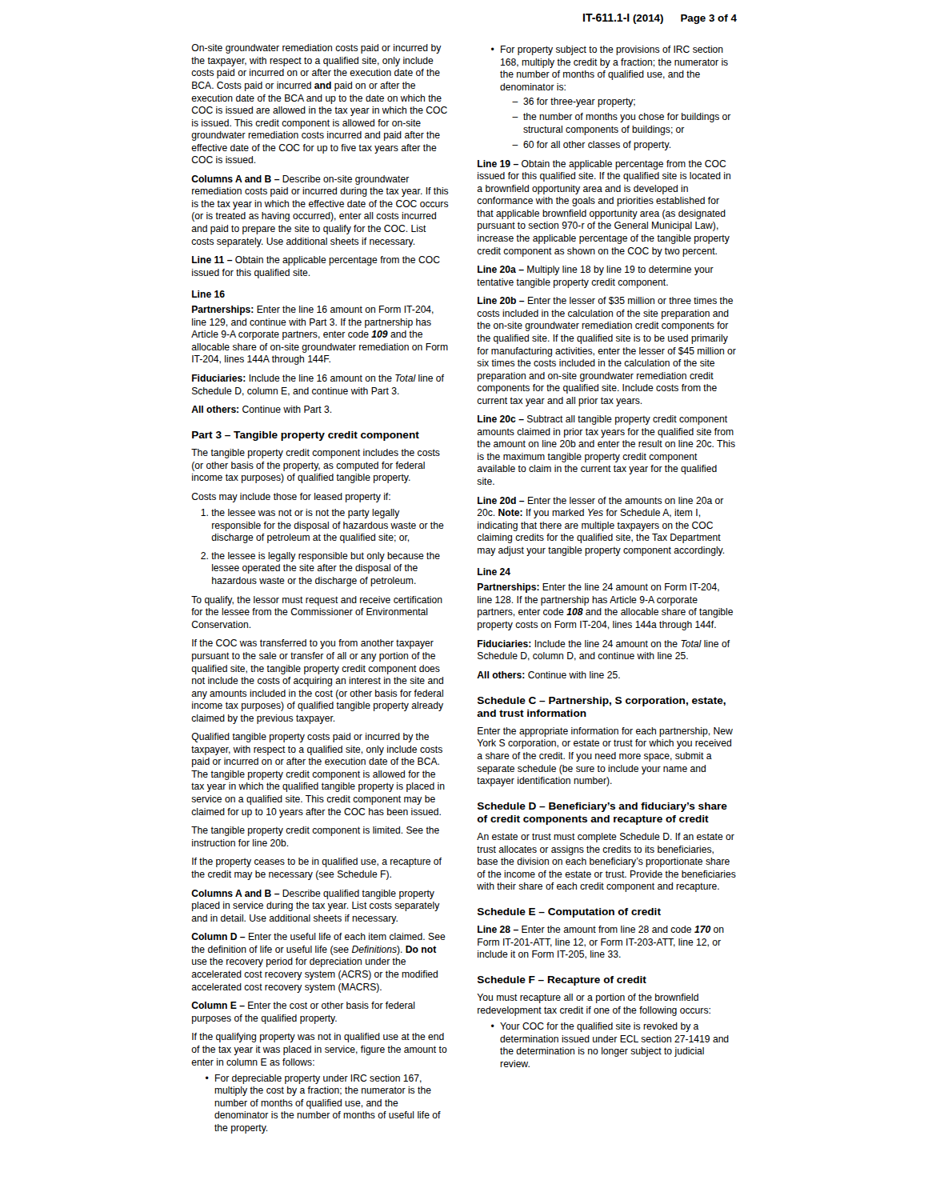IT-611.1-I (2014) Page 3 of 4
On-site groundwater remediation costs paid or incurred by the taxpayer, with respect to a qualified site, only include costs paid or incurred on or after the execution date of the BCA. Costs paid or incurred and paid on or after the execution date of the BCA and up to the date on which the COC is issued are allowed in the tax year in which the COC is issued. This credit component is allowed for on-site groundwater remediation costs incurred and paid after the effective date of the COC for up to five tax years after the COC is issued.
Columns A and B – Describe on-site groundwater remediation costs paid or incurred during the tax year. If this is the tax year in which the effective date of the COC occurs (or is treated as having occurred), enter all costs incurred and paid to prepare the site to qualify for the COC. List costs separately. Use additional sheets if necessary.
Line 11 – Obtain the applicable percentage from the COC issued for this qualified site.
Line 16
Partnerships: Enter the line 16 amount on Form IT-204, line 129, and continue with Part 3. If the partnership has Article 9-A corporate partners, enter code 109 and the allocable share of on-site groundwater remediation on Form IT-204, lines 144A through 144F.
Fiduciaries: Include the line 16 amount on the Total line of Schedule D, column E, and continue with Part 3.
All others: Continue with Part 3.
Part 3 – Tangible property credit component
The tangible property credit component includes the costs (or other basis of the property, as computed for federal income tax purposes) of qualified tangible property.
Costs may include those for leased property if:
the lessee was not or is not the party legally responsible for the disposal of hazardous waste or the discharge of petroleum at the qualified site; or,
the lessee is legally responsible but only because the lessee operated the site after the disposal of the hazardous waste or the discharge of petroleum.
To qualify, the lessor must request and receive certification for the lessee from the Commissioner of Environmental Conservation.
If the COC was transferred to you from another taxpayer pursuant to the sale or transfer of all or any portion of the qualified site, the tangible property credit component does not include the costs of acquiring an interest in the site and any amounts included in the cost (or other basis for federal income tax purposes) of qualified tangible property already claimed by the previous taxpayer.
Qualified tangible property costs paid or incurred by the taxpayer, with respect to a qualified site, only include costs paid or incurred on or after the execution date of the BCA. The tangible property credit component is allowed for the tax year in which the qualified tangible property is placed in service on a qualified site. This credit component may be claimed for up to 10 years after the COC has been issued.
The tangible property credit component is limited. See the instruction for line 20b.
If the property ceases to be in qualified use, a recapture of the credit may be necessary (see Schedule F).
Columns A and B – Describe qualified tangible property placed in service during the tax year. List costs separately and in detail. Use additional sheets if necessary.
Column D – Enter the useful life of each item claimed. See the definition of life or useful life (see Definitions). Do not use the recovery period for depreciation under the accelerated cost recovery system (ACRS) or the modified accelerated cost recovery system (MACRS).
Column E – Enter the cost or other basis for federal purposes of the qualified property.
If the qualifying property was not in qualified use at the end of the tax year it was placed in service, figure the amount to enter in column E as follows:
For depreciable property under IRC section 167, multiply the cost by a fraction; the numerator is the number of months of qualified use, and the denominator is the number of months of useful life of the property.
For property subject to the provisions of IRC section 168, multiply the credit by a fraction; the numerator is the number of months of qualified use, and the denominator is:
36 for three-year property;
the number of months you chose for buildings or structural components of buildings; or
60 for all other classes of property.
Line 19 – Obtain the applicable percentage from the COC issued for this qualified site. If the qualified site is located in a brownfield opportunity area and is developed in conformance with the goals and priorities established for that applicable brownfield opportunity area (as designated pursuant to section 970-r of the General Municipal Law), increase the applicable percentage of the tangible property credit component as shown on the COC by two percent.
Line 20a – Multiply line 18 by line 19 to determine your tentative tangible property credit component.
Line 20b – Enter the lesser of $35 million or three times the costs included in the calculation of the site preparation and the on-site groundwater remediation credit components for the qualified site. If the qualified site is to be used primarily for manufacturing activities, enter the lesser of $45 million or six times the costs included in the calculation of the site preparation and on-site groundwater remediation credit components for the qualified site. Include costs from the current tax year and all prior tax years.
Line 20c – Subtract all tangible property credit component amounts claimed in prior tax years for the qualified site from the amount on line 20b and enter the result on line 20c. This is the maximum tangible property credit component available to claim in the current tax year for the qualified site.
Line 20d – Enter the lesser of the amounts on line 20a or 20c. Note: If you marked Yes for Schedule A, item I, indicating that there are multiple taxpayers on the COC claiming credits for the qualified site, the Tax Department may adjust your tangible property component accordingly.
Line 24
Partnerships: Enter the line 24 amount on Form IT-204, line 128. If the partnership has Article 9-A corporate partners, enter code 108 and the allocable share of tangible property costs on Form IT-204, lines 144a through 144f.
Fiduciaries: Include the line 24 amount on the Total line of Schedule D, column D, and continue with line 25.
All others: Continue with line 25.
Schedule C – Partnership, S corporation, estate, and trust information
Enter the appropriate information for each partnership, New York S corporation, or estate or trust for which you received a share of the credit. If you need more space, submit a separate schedule (be sure to include your name and taxpayer identification number).
Schedule D – Beneficiary’s and fiduciary’s share of credit components and recapture of credit
An estate or trust must complete Schedule D. If an estate or trust allocates or assigns the credits to its beneficiaries, base the division on each beneficiary’s proportionate share of the income of the estate or trust. Provide the beneficiaries with their share of each credit component and recapture.
Schedule E – Computation of credit
Line 28 – Enter the amount from line 28 and code 170 on Form IT-201-ATT, line 12, or Form IT-203-ATT, line 12, or include it on Form IT-205, line 33.
Schedule F – Recapture of credit
You must recapture all or a portion of the brownfield redevelopment tax credit if one of the following occurs:
Your COC for the qualified site is revoked by a determination issued under ECL section 27-1419 and the determination is no longer subject to judicial review.